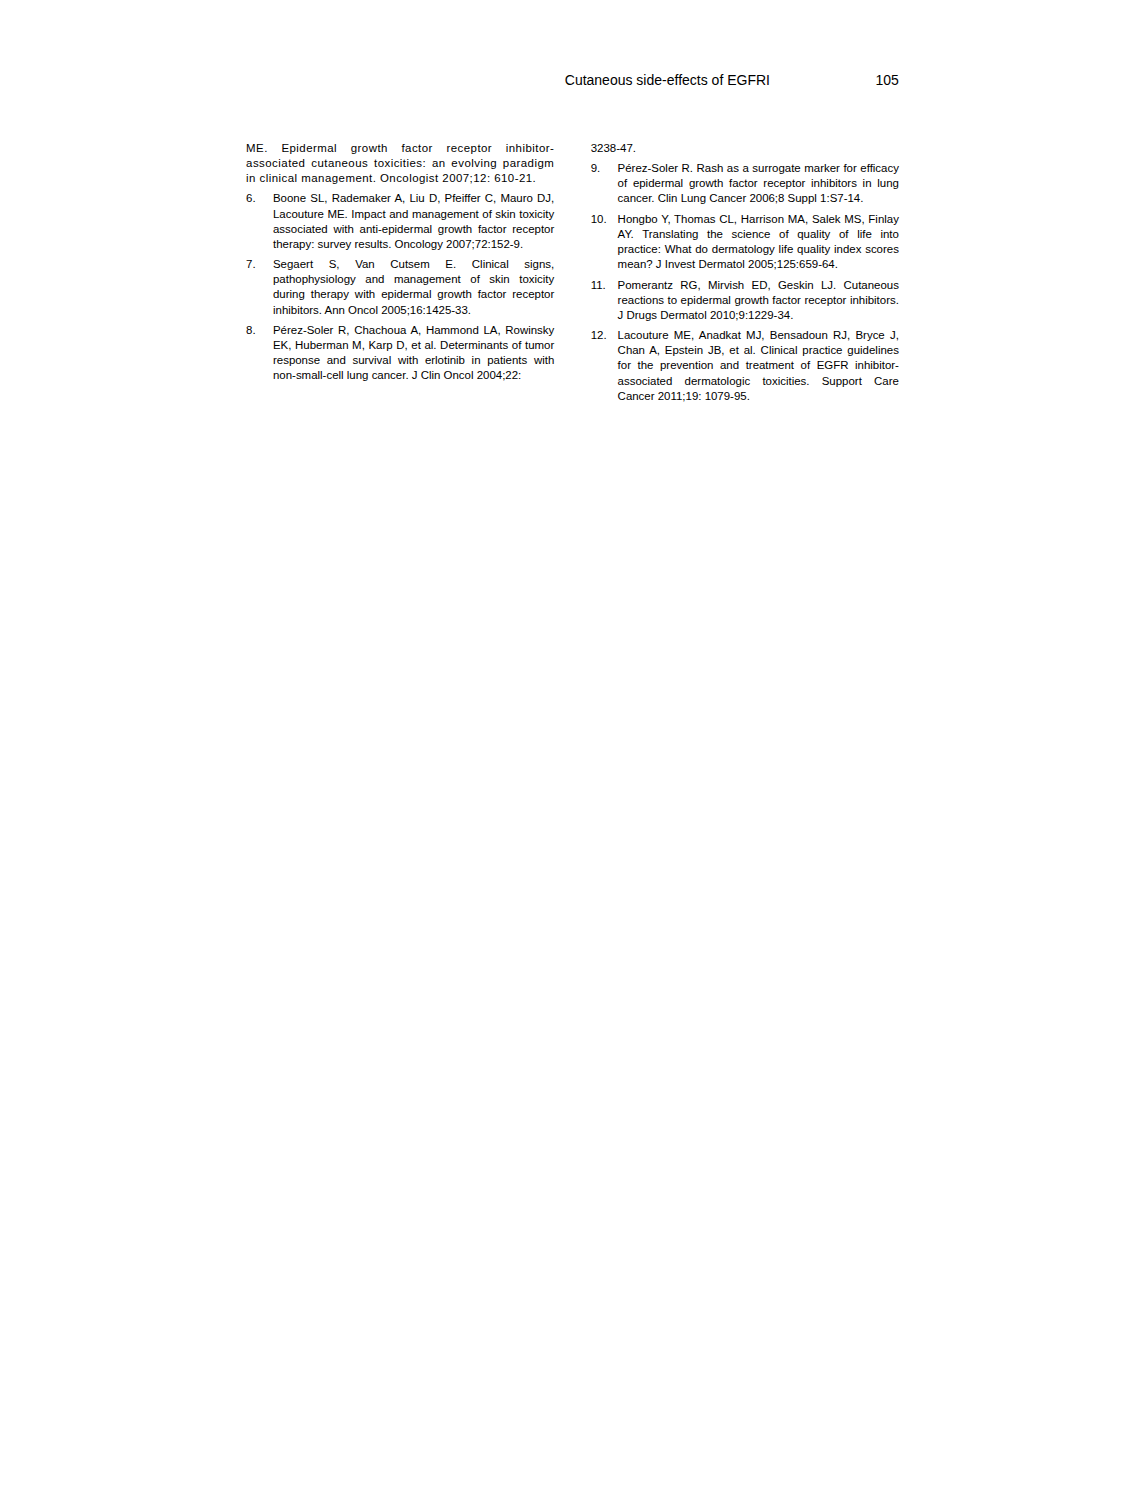Cutaneous side-effects of EGFRI 105
ME. Epidermal growth factor receptor inhibitor-associated cutaneous toxicities: an evolving paradigm in clinical management. Oncologist 2007;12: 610-21.
6. Boone SL, Rademaker A, Liu D, Pfeiffer C, Mauro DJ, Lacouture ME. Impact and management of skin toxicity associated with anti-epidermal growth factor receptor therapy: survey results. Oncology 2007;72:152-9.
7. Segaert S, Van Cutsem E. Clinical signs, pathophysiology and management of skin toxicity during therapy with epidermal growth factor receptor inhibitors. Ann Oncol 2005;16:1425-33.
8. Pérez-Soler R, Chachoua A, Hammond LA, Rowinsky EK, Huberman M, Karp D, et al. Determinants of tumor response and survival with erlotinib in patients with non-small-cell lung cancer. J Clin Oncol 2004;22:
3238-47.
9. Pérez-Soler R. Rash as a surrogate marker for efficacy of epidermal growth factor receptor inhibitors in lung cancer. Clin Lung Cancer 2006;8 Suppl 1:S7-14.
10. Hongbo Y, Thomas CL, Harrison MA, Salek MS, Finlay AY. Translating the science of quality of life into practice: What do dermatology life quality index scores mean? J Invest Dermatol 2005;125:659-64.
11. Pomerantz RG, Mirvish ED, Geskin LJ. Cutaneous reactions to epidermal growth factor receptor inhibitors. J Drugs Dermatol 2010;9:1229-34.
12. Lacouture ME, Anadkat MJ, Bensadoun RJ, Bryce J, Chan A, Epstein JB, et al. Clinical practice guidelines for the prevention and treatment of EGFR inhibitor-associated dermatologic toxicities. Support Care Cancer 2011;19: 1079-95.